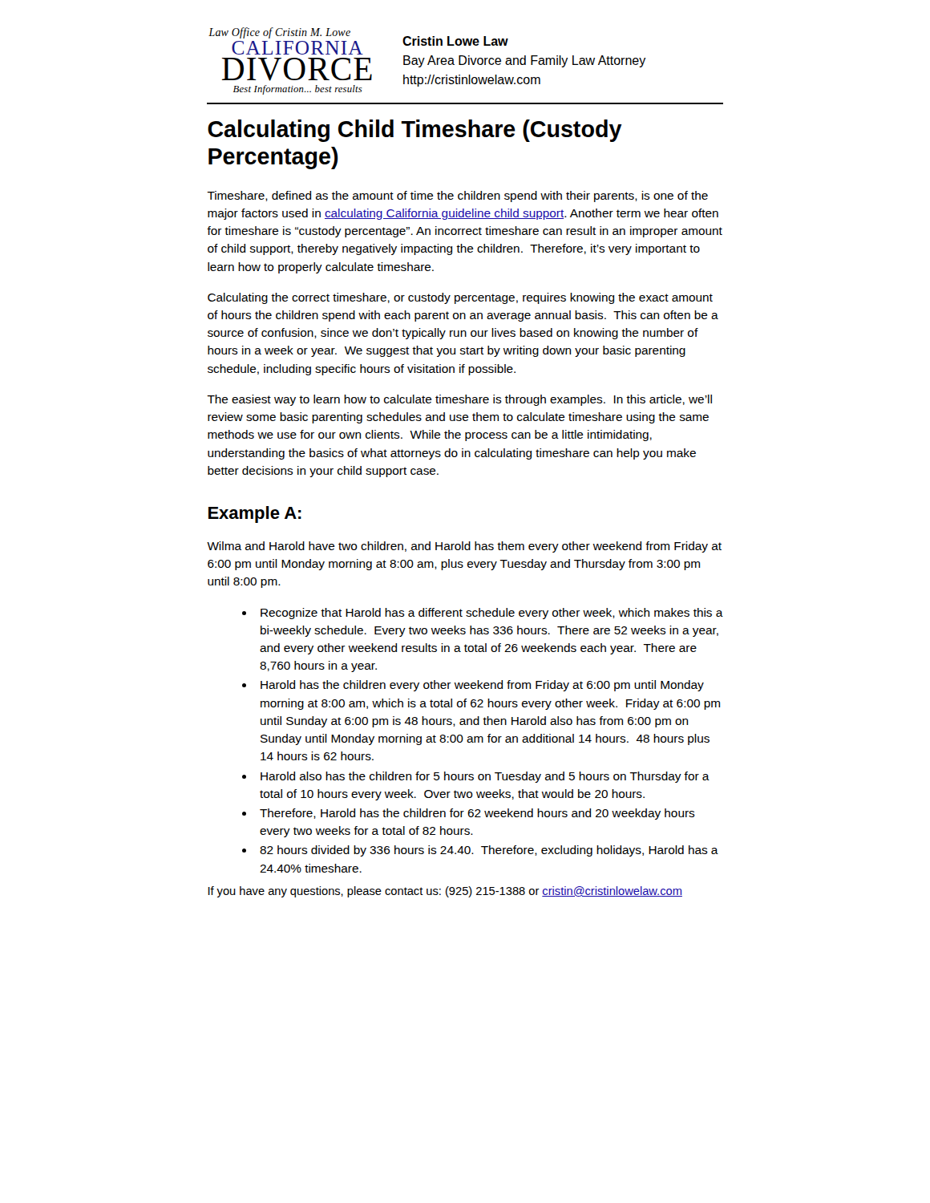Law Office of Cristin M. Lowe CALIFORNIA DIVORCE Best Information... best results
Cristin Lowe Law
Bay Area Divorce and Family Law Attorney
http://cristinlowelaw.com
Calculating Child Timeshare (Custody Percentage)
Timeshare, defined as the amount of time the children spend with their parents, is one of the major factors used in calculating California guideline child support. Another term we hear often for timeshare is “custody percentage”. An incorrect timeshare can result in an improper amount of child support, thereby negatively impacting the children. Therefore, it’s very important to learn how to properly calculate timeshare.
Calculating the correct timeshare, or custody percentage, requires knowing the exact amount of hours the children spend with each parent on an average annual basis. This can often be a source of confusion, since we don’t typically run our lives based on knowing the number of hours in a week or year. We suggest that you start by writing down your basic parenting schedule, including specific hours of visitation if possible.
The easiest way to learn how to calculate timeshare is through examples. In this article, we’ll review some basic parenting schedules and use them to calculate timeshare using the same methods we use for our own clients. While the process can be a little intimidating, understanding the basics of what attorneys do in calculating timeshare can help you make better decisions in your child support case.
Example A:
Wilma and Harold have two children, and Harold has them every other weekend from Friday at 6:00 pm until Monday morning at 8:00 am, plus every Tuesday and Thursday from 3:00 pm until 8:00 pm.
Recognize that Harold has a different schedule every other week, which makes this a bi-weekly schedule. Every two weeks has 336 hours. There are 52 weeks in a year, and every other weekend results in a total of 26 weekends each year. There are 8,760 hours in a year.
Harold has the children every other weekend from Friday at 6:00 pm until Monday morning at 8:00 am, which is a total of 62 hours every other week. Friday at 6:00 pm until Sunday at 6:00 pm is 48 hours, and then Harold also has from 6:00 pm on Sunday until Monday morning at 8:00 am for an additional 14 hours. 48 hours plus 14 hours is 62 hours.
Harold also has the children for 5 hours on Tuesday and 5 hours on Thursday for a total of 10 hours every week. Over two weeks, that would be 20 hours.
Therefore, Harold has the children for 62 weekend hours and 20 weekday hours every two weeks for a total of 82 hours.
82 hours divided by 336 hours is 24.40. Therefore, excluding holidays, Harold has a 24.40% timeshare.
If you have any questions, please contact us: (925) 215-1388 or cristin@cristinlowelaw.com